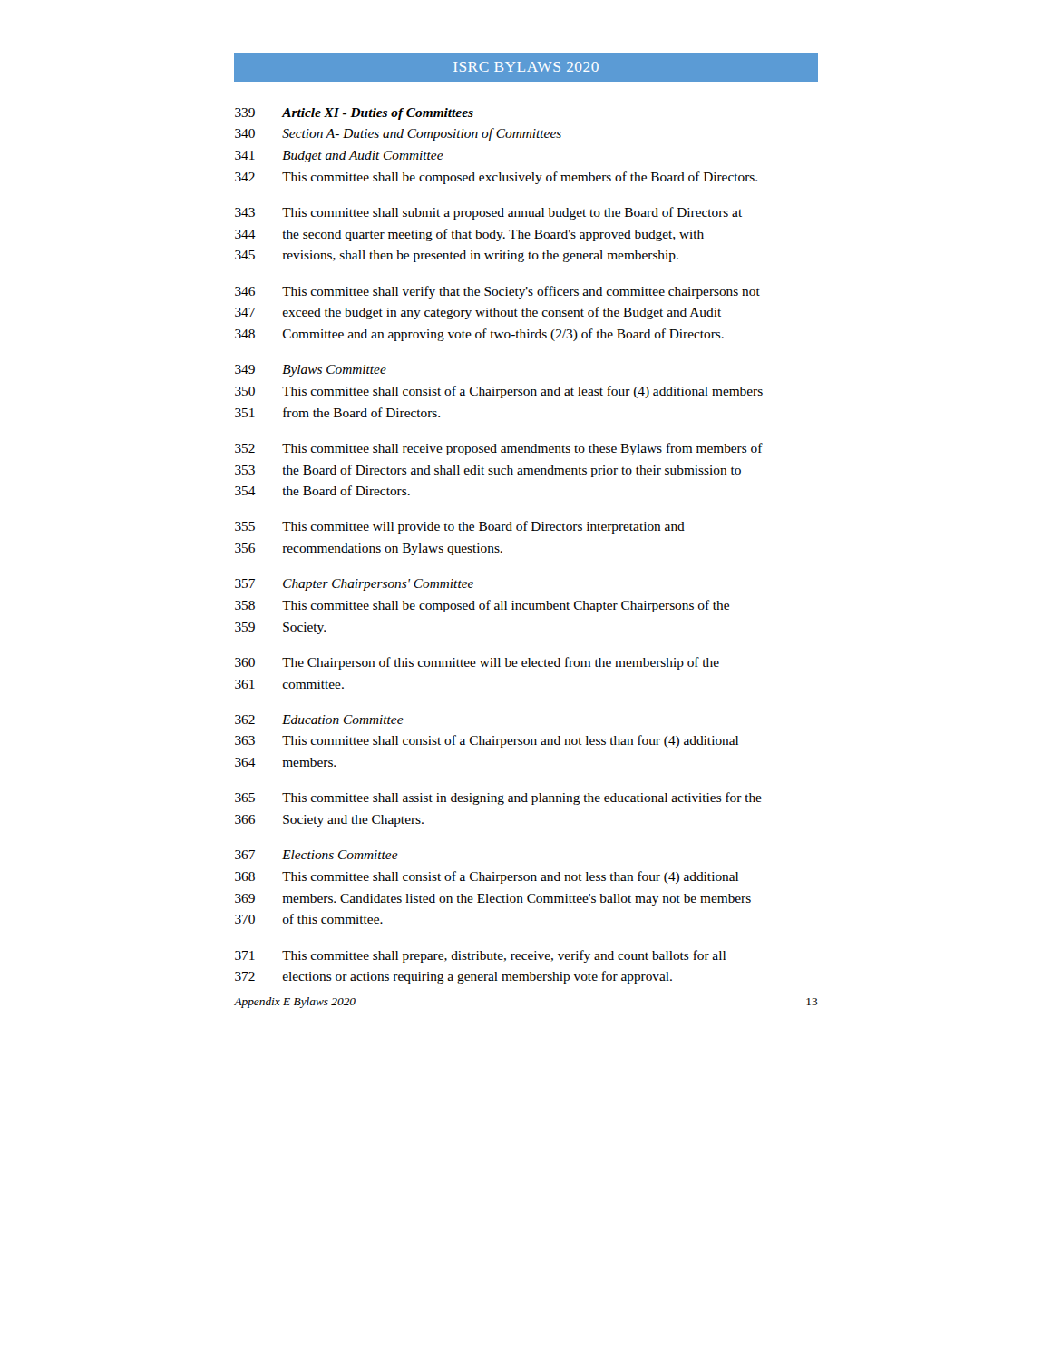ISRC BYLAWS 2020
| 339 | Article XI - Duties of Committees |
| 340 | Section A- Duties and Composition of Committees |
| 341 | Budget and Audit Committee |
| 342 | This committee shall be composed exclusively of members of the Board of Directors. |
| 343 | This committee shall submit a proposed annual budget to the Board of Directors at |
| 344 | the second quarter meeting of that body. The Board's approved budget, with |
| 345 | revisions, shall then be presented in writing to the general membership. |
| 346 | This committee shall verify that the Society's officers and committee chairpersons not |
| 347 | exceed the budget in any category without the consent of the Budget and Audit |
| 348 | Committee and an approving vote of two-thirds (2/3) of the Board of Directors. |
| 349 | Bylaws Committee |
| 350 | This committee shall consist of a Chairperson and at least four (4) additional members |
| 351 | from the Board of Directors. |
| 352 | This committee shall receive proposed amendments to these Bylaws from members of |
| 353 | the Board of Directors and shall edit such amendments prior to their submission to |
| 354 | the Board of Directors. |
| 355 | This committee will provide to the Board of Directors interpretation and |
| 356 | recommendations on Bylaws questions. |
| 357 | Chapter Chairpersons' Committee |
| 358 | This committee shall be composed of all incumbent Chapter Chairpersons of the |
| 359 | Society. |
| 360 | The Chairperson of this committee will be elected from the membership of the |
| 361 | committee. |
| 362 | Education Committee |
| 363 | This committee shall consist of a Chairperson and not less than four (4) additional |
| 364 | members. |
| 365 | This committee shall assist in designing and planning the educational activities for the |
| 366 | Society and the Chapters. |
| 367 | Elections Committee |
| 368 | This committee shall consist of a Chairperson and not less than four (4) additional |
| 369 | members. Candidates listed on the Election Committee's ballot may not be members |
| 370 | of this committee. |
| 371 | This committee shall prepare, distribute, receive, verify and count ballots for all |
| 372 | elections or actions requiring a general membership vote for approval. |
Appendix E Bylaws 2020 13